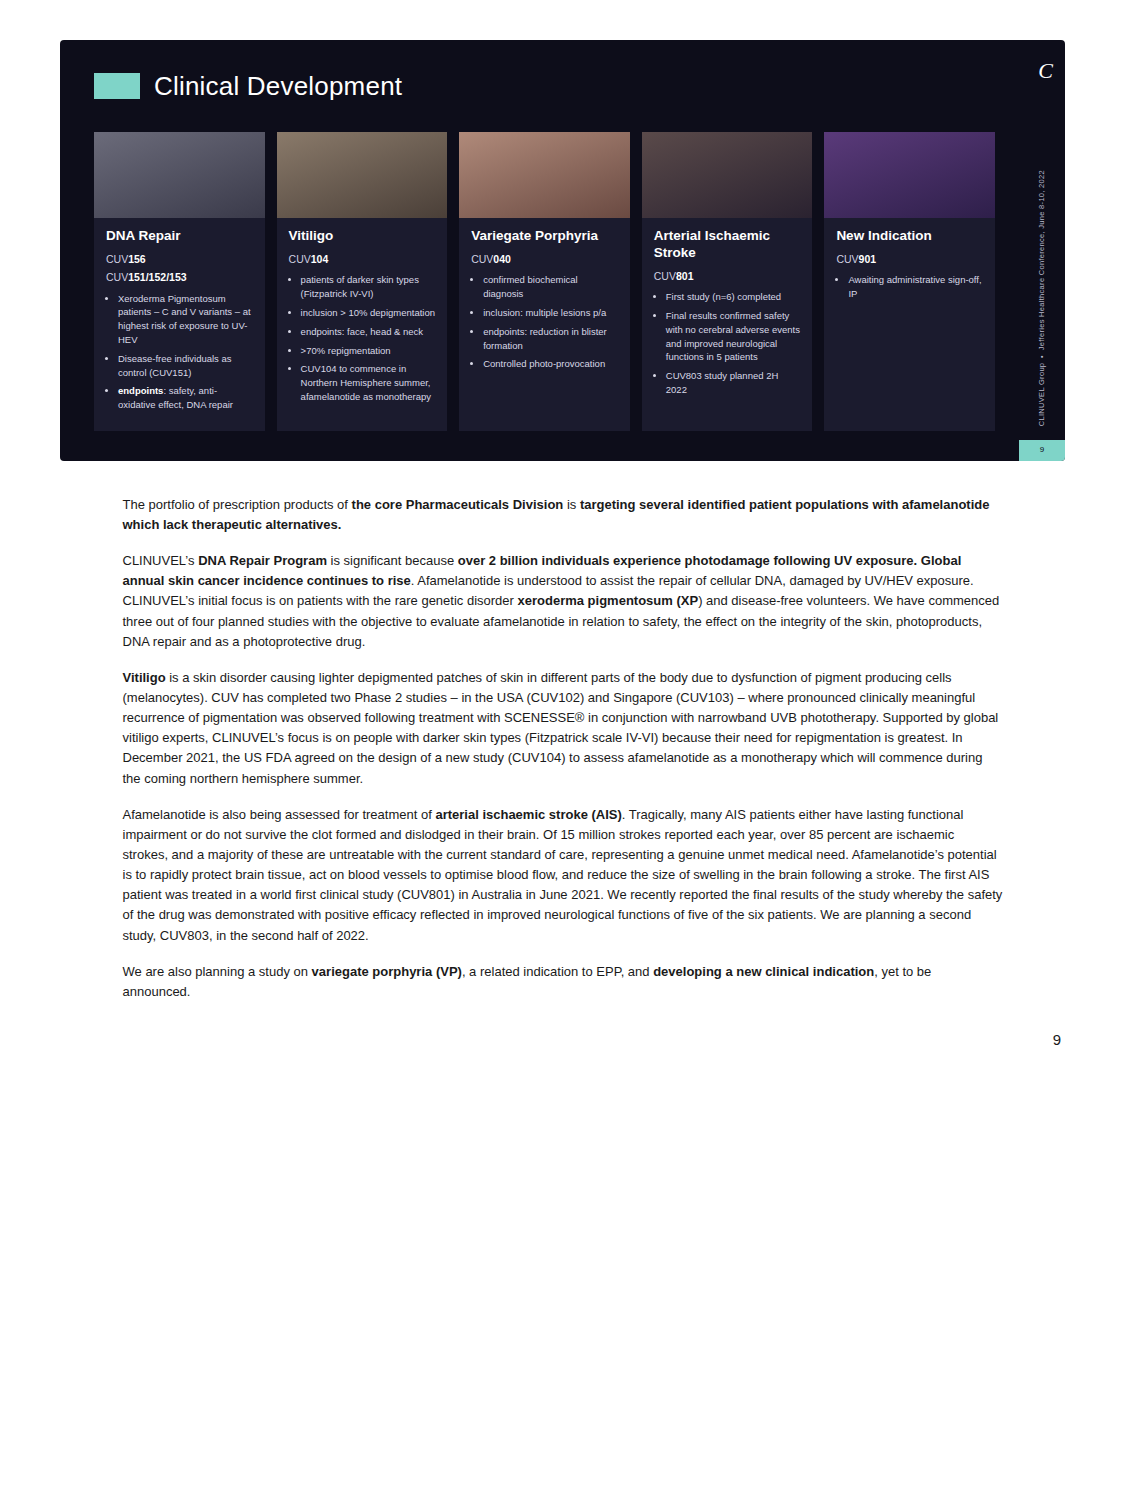C
Clinical Development
DNA Repair
CUV156
CUV151/152/153
Xeroderma Pigmentosum patients – C and V variants – at highest risk of exposure to UV-HEV
Disease-free individuals as control (CUV151)
endpoints: safety, anti-oxidative effect, DNA repair
Vitiligo
CUV104
patients of darker skin types (Fitzpatrick IV-VI)
inclusion > 10% depigmentation
endpoints: face, head & neck
>70% repigmentation
CUV104 to commence in Northern Hemisphere summer, afamelanotide as monotherapy
Variegate Porphyria
CUV040
confirmed biochemical diagnosis
inclusion: multiple lesions p/a
endpoints: reduction in blister formation
Controlled photo-provocation
Arterial Ischaemic Stroke
CUV801
First study (n=6) completed
Final results confirmed safety with no cerebral adverse events and improved neurological functions in 5 patients
CUV803 study planned 2H 2022
New Indication
CUV901
Awaiting administrative sign-off, IP
CLINUVEL Group • Jefferies Healthcare Conference, June 8-10, 2022
9
The portfolio of prescription products of the core Pharmaceuticals Division is targeting several identified patient populations with afamelanotide which lack therapeutic alternatives.
CLINUVEL’s DNA Repair Program is significant because over 2 billion individuals experience photodamage following UV exposure. Global annual skin cancer incidence continues to rise. Afamelanotide is understood to assist the repair of cellular DNA, damaged by UV/HEV exposure. CLINUVEL’s initial focus is on patients with the rare genetic disorder xeroderma pigmentosum (XP) and disease-free volunteers. We have commenced three out of four planned studies with the objective to evaluate afamelanotide in relation to safety, the effect on the integrity of the skin, photoproducts, DNA repair and as a photoprotective drug.
Vitiligo is a skin disorder causing lighter depigmented patches of skin in different parts of the body due to dysfunction of pigment producing cells (melanocytes). CUV has completed two Phase 2 studies – in the USA (CUV102) and Singapore (CUV103) – where pronounced clinically meaningful recurrence of pigmentation was observed following treatment with SCENESSE® in conjunction with narrowband UVB phototherapy. Supported by global vitiligo experts, CLINUVEL’s focus is on people with darker skin types (Fitzpatrick scale IV-VI) because their need for repigmentation is greatest. In December 2021, the US FDA agreed on the design of a new study (CUV104) to assess afamelanotide as a monotherapy which will commence during the coming northern hemisphere summer.
Afamelanotide is also being assessed for treatment of arterial ischaemic stroke (AIS). Tragically, many AIS patients either have lasting functional impairment or do not survive the clot formed and dislodged in their brain. Of 15 million strokes reported each year, over 85 percent are ischaemic strokes, and a majority of these are untreatable with the current standard of care, representing a genuine unmet medical need. Afamelanotide’s potential is to rapidly protect brain tissue, act on blood vessels to optimise blood flow, and reduce the size of swelling in the brain following a stroke. The first AIS patient was treated in a world first clinical study (CUV801) in Australia in June 2021. We recently reported the final results of the study whereby the safety of the drug was demonstrated with positive efficacy reflected in improved neurological functions of five of the six patients. We are planning a second study, CUV803, in the second half of 2022.
We are also planning a study on variegate porphyria (VP), a related indication to EPP, and developing a new clinical indication, yet to be announced.
9